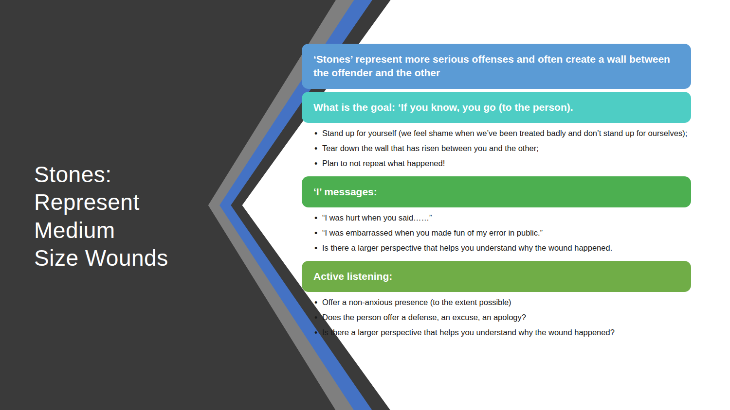Stones:
Represent
Medium
Size Wounds
‘Stones’ represent more serious offenses and often create a wall between the offender and the other
What is the goal: ‘If you know, you go (to the person).
Stand up for yourself (we feel shame when we’ve been treated badly and don’t stand up for ourselves);
Tear down the wall that has risen between you and the other;
Plan to not repeat what happened!
‘I’ messages:
“I was hurt when you said……”
“I was embarrassed when you made fun of my error in public.”
Is there a larger perspective that helps you understand why the wound happened.
Active listening:
Offer a non-anxious presence (to the extent possible)
Does the person offer a defense, an excuse, an apology?
Is there a larger perspective that helps you understand why the wound happened?